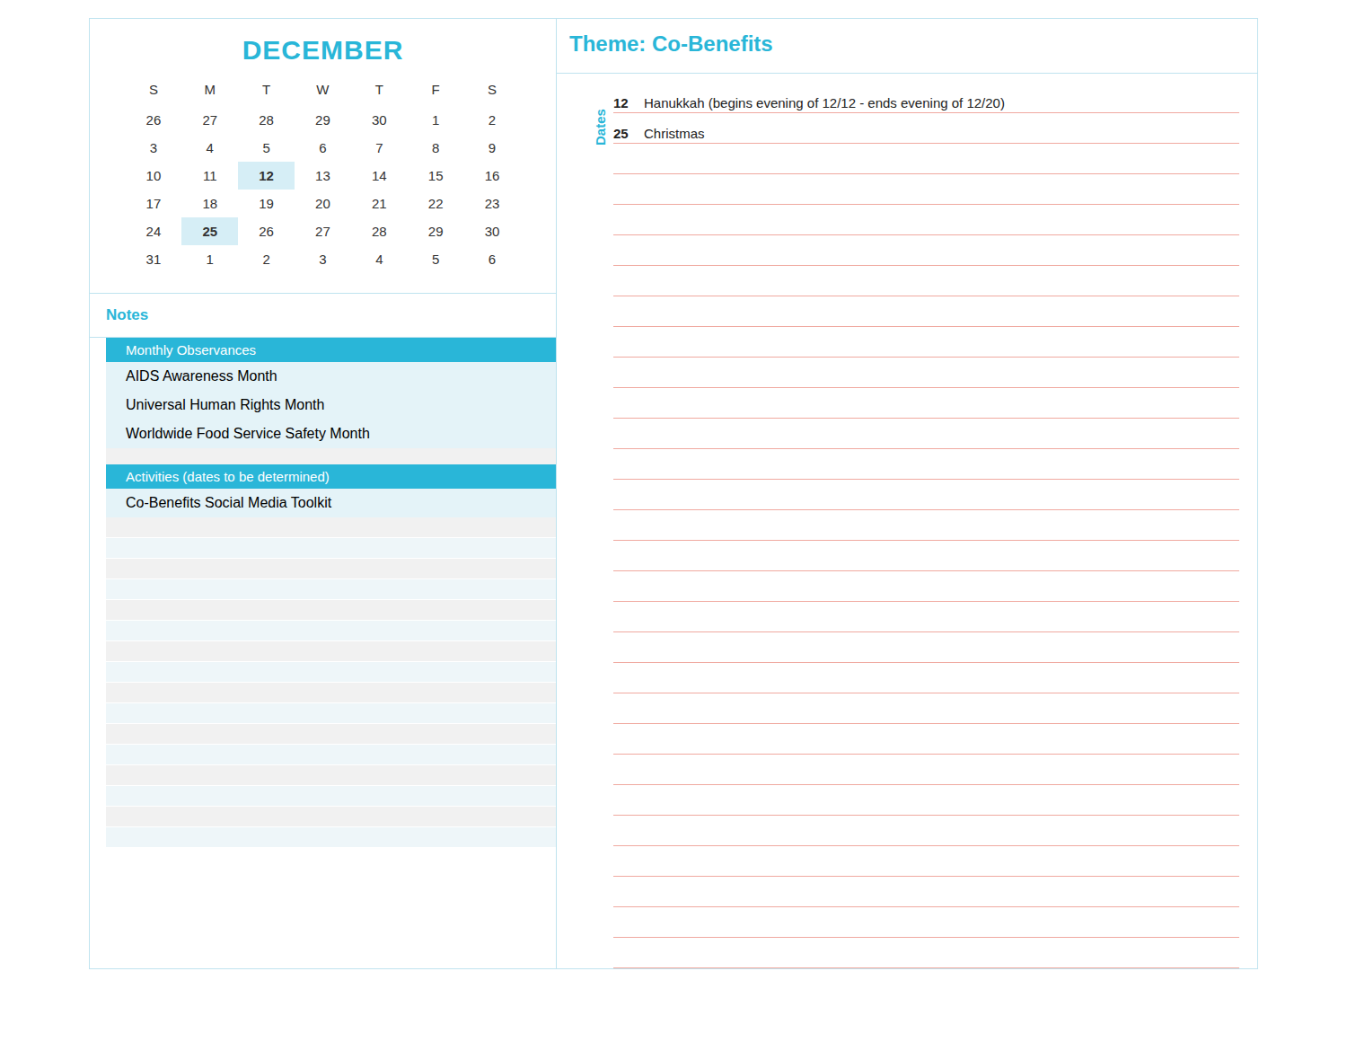DECEMBER
| S | M | T | W | T | F | S |
| --- | --- | --- | --- | --- | --- | --- |
| 26 | 27 | 28 | 29 | 30 | 1 | 2 |
| 3 | 4 | 5 | 6 | 7 | 8 | 9 |
| 10 | 11 | 12 | 13 | 14 | 15 | 16 |
| 17 | 18 | 19 | 20 | 21 | 22 | 23 |
| 24 | 25 | 26 | 27 | 28 | 29 | 30 |
| 31 | 1 | 2 | 3 | 4 | 5 | 6 |
Notes
Monthly Observances
AIDS Awareness Month
Universal Human Rights Month
Worldwide Food Service Safety Month
Activities (dates to be determined)
Co-Benefits Social Media Toolkit
Theme: Co-Benefits
Dates
12 Hanukkah (begins evening of 12/12 - ends evening of 12/20)
25 Christmas